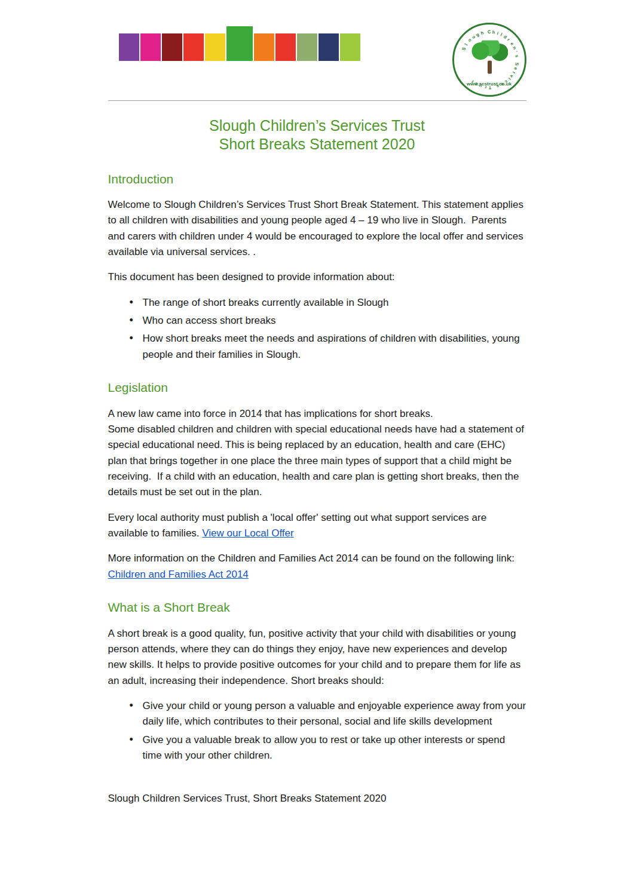S l o u g h C h i l d r e n ' s S e r v i c e s T r u s t
www.scstrust.co.uk
Slough Children’s Services Trust
Short Breaks Statement 2020
Introduction
Welcome to Slough Children’s Services Trust Short Break Statement. This statement applies to all children with disabilities and young people aged 4 – 19 who live in Slough. Parents and carers with children under 4 would be encouraged to explore the local offer and services available via universal services. .
This document has been designed to provide information about:
The range of short breaks currently available in Slough
Who can access short breaks
How short breaks meet the needs and aspirations of children with disabilities, young people and their families in Slough.
Legislation
A new law came into force in 2014 that has implications for short breaks.
Some disabled children and children with special educational needs have had a statement of special educational need. This is being replaced by an education, health and care (EHC) plan that brings together in one place the three main types of support that a child might be receiving. If a child with an education, health and care plan is getting short breaks, then the details must be set out in the plan.
Every local authority must publish a 'local offer' setting out what support services are available to families. View our Local Offer
More information on the Children and Families Act 2014 can be found on the following link:
Children and Families Act 2014
What is a Short Break
A short break is a good quality, fun, positive activity that your child with disabilities or young person attends, where they can do things they enjoy, have new experiences and develop new skills. It helps to provide positive outcomes for your child and to prepare them for life as an adult, increasing their independence. Short breaks should:
Give your child or young person a valuable and enjoyable experience away from your daily life, which contributes to their personal, social and life skills development
Give you a valuable break to allow you to rest or take up other interests or spend time with your other children.
Slough Children Services Trust, Short Breaks Statement 2020